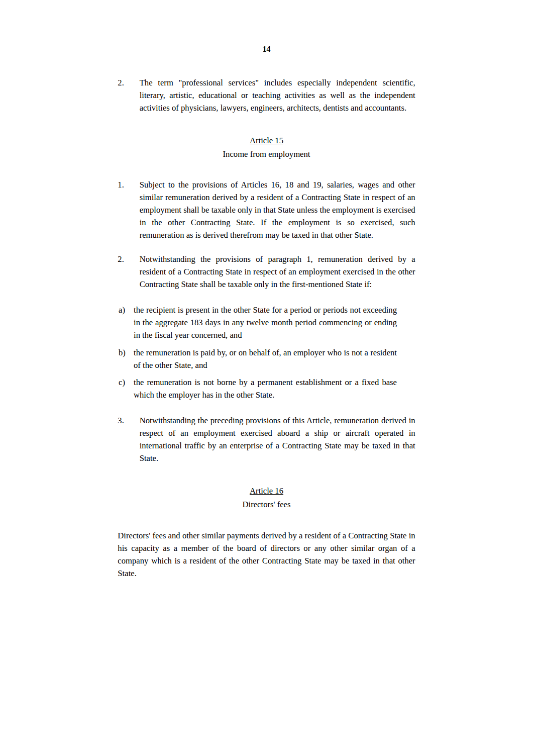14
2.
The term "professional services" includes especially independent scientific, literary, artistic, educational or teaching activities as well as the independent activities of physicians, lawyers, engineers, architects, dentists and accountants.
Article 15
Income from employment
1.
Subject to the provisions of Articles 16, 18 and 19, salaries, wages and other similar remuneration derived by a resident of a Contracting State in respect of an employment shall be taxable only in that State unless the employment is exercised in the other Contracting State. If the employment is so exercised, such remuneration as is derived therefrom may be taxed in that other State.
2.
Notwithstanding the provisions of paragraph 1, remuneration derived by a resident of a Contracting State in respect of an employment exercised in the other Contracting State shall be taxable only in the first-mentioned State if:
a) the recipient is present in the other State for a period or periods not exceeding in the aggregate 183 days in any twelve month period commencing or ending in the fiscal year concerned, and
b) the remuneration is paid by, or on behalf of, an employer who is not a resident of the other State, and
c) the remuneration is not borne by a permanent establishment or a fixed base which the employer has in the other State.
3.
Notwithstanding the preceding provisions of this Article, remuneration derived in respect of an employment exercised aboard a ship or aircraft operated in international traffic by an enterprise of a Contracting State may be taxed in that State.
Article 16
Directors' fees
Directors' fees and other similar payments derived by a resident of a Contracting State in his capacity as a member of the board of directors or any other similar organ of a company which is a resident of the other Contracting State may be taxed in that other State.